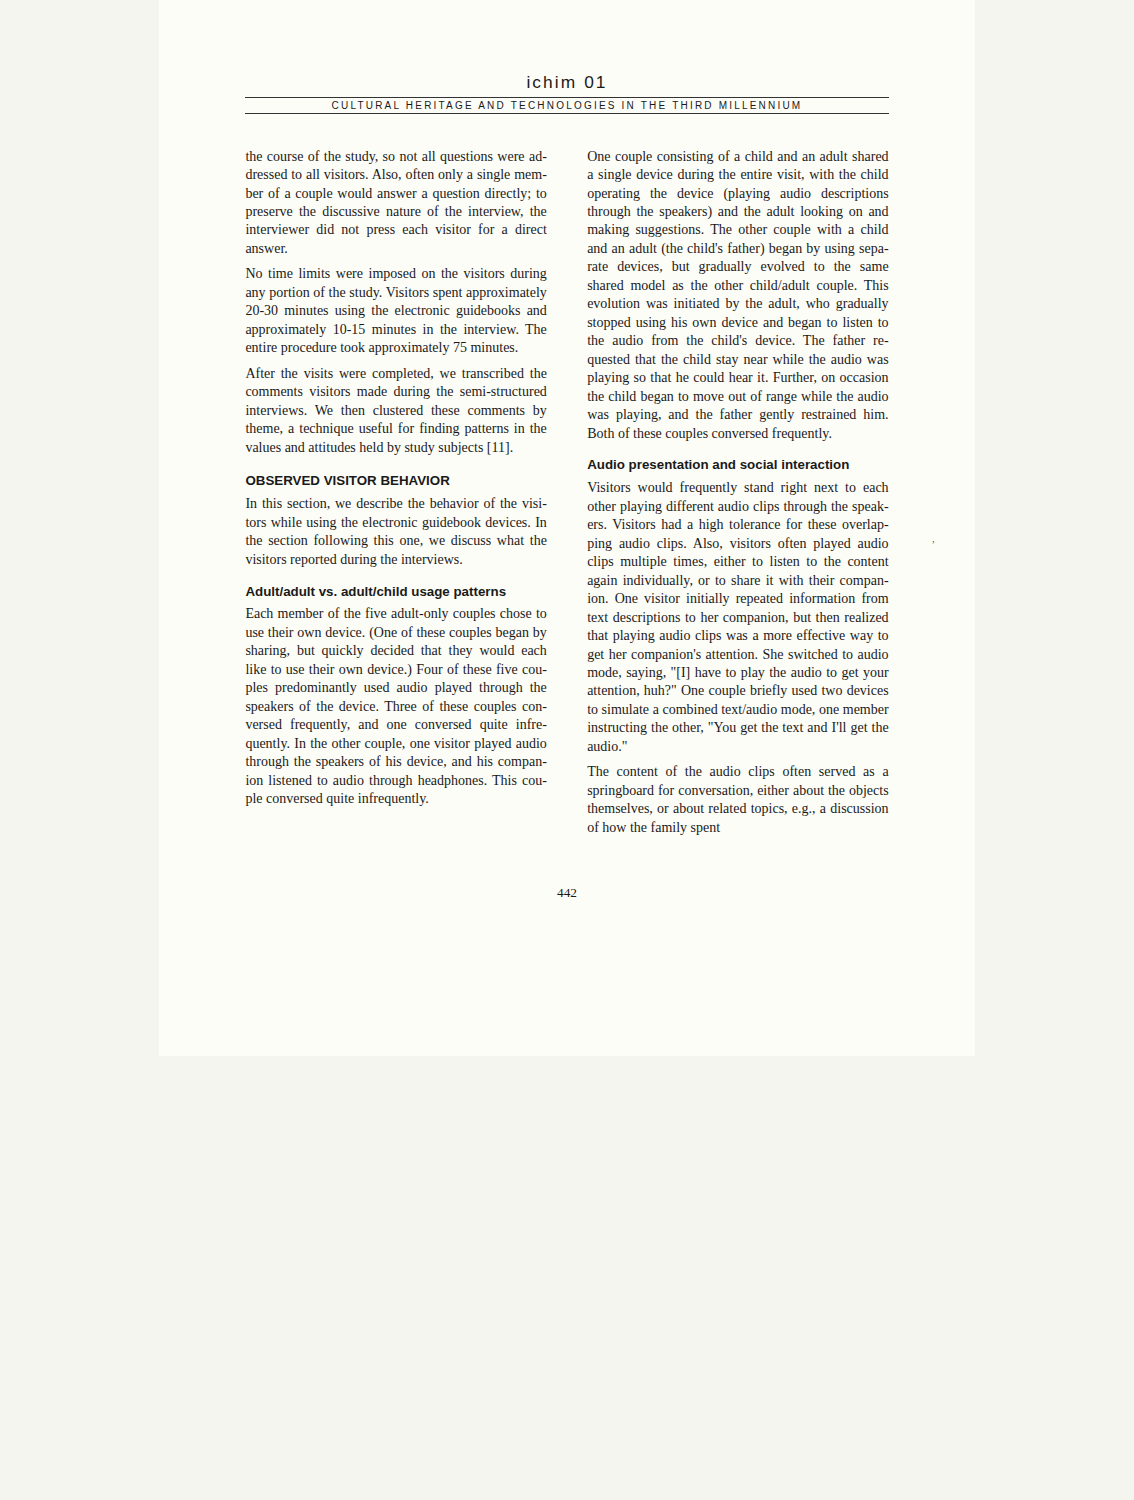ichim 01
Cultural Heritage and Technologies in the Third Millennium
,
the course of the study, so not all questions were addressed to all visitors. Also, often only a single member of a couple would answer a question directly; to preserve the discussive nature of the interview, the interviewer did not press each visitor for a direct answer.
No time limits were imposed on the visitors during any portion of the study. Visitors spent approximately 20-30 minutes using the electronic guidebooks and approximately 10-15 minutes in the interview. The entire procedure took approximately 75 minutes.
After the visits were completed, we transcribed the comments visitors made during the semi-structured interviews. We then clustered these comments by theme, a technique useful for finding patterns in the values and attitudes held by study subjects [11].
Observed Visitor Behavior
In this section, we describe the behavior of the visitors while using the electronic guidebook devices. In the section following this one, we discuss what the visitors reported during the interviews.
Adult/adult vs. adult/child usage patterns
Each member of the five adult-only couples chose to use their own device. (One of these couples began by sharing, but quickly decided that they would each like to use their own device.) Four of these five couples predominantly used audio played through the speakers of the device. Three of these couples conversed frequently, and one conversed quite infrequently. In the other couple, one visitor played audio through the speakers of his device, and his companion listened to audio through headphones. This couple conversed quite infrequently.
One couple consisting of a child and an adult shared a single device during the entire visit, with the child operating the device (playing audio descriptions through the speakers) and the adult looking on and making suggestions. The other couple with a child and an adult (the child's father) began by using separate devices, but gradually evolved to the same shared model as the other child/adult couple. This evolution was initiated by the adult, who gradually stopped using his own device and began to listen to the audio from the child's device. The father requested that the child stay near while the audio was playing so that he could hear it. Further, on occasion the child began to move out of range while the audio was playing, and the father gently restrained him. Both of these couples conversed frequently.
Audio presentation and social interaction
Visitors would frequently stand right next to each other playing different audio clips through the speakers. Visitors had a high tolerance for these overlapping audio clips. Also, visitors often played audio clips multiple times, either to listen to the content again individually, or to share it with their companion. One visitor initially repeated information from text descriptions to her companion, but then realized that playing audio clips was a more effective way to get her companion's attention. She switched to audio mode, saying, "[I] have to play the audio to get your attention, huh?" One couple briefly used two devices to simulate a combined text/audio mode, one member instructing the other, "You get the text and I'll get the audio."
The content of the audio clips often served as a springboard for conversation, either about the objects themselves, or about related topics, e.g., a discussion of how the family spent
442